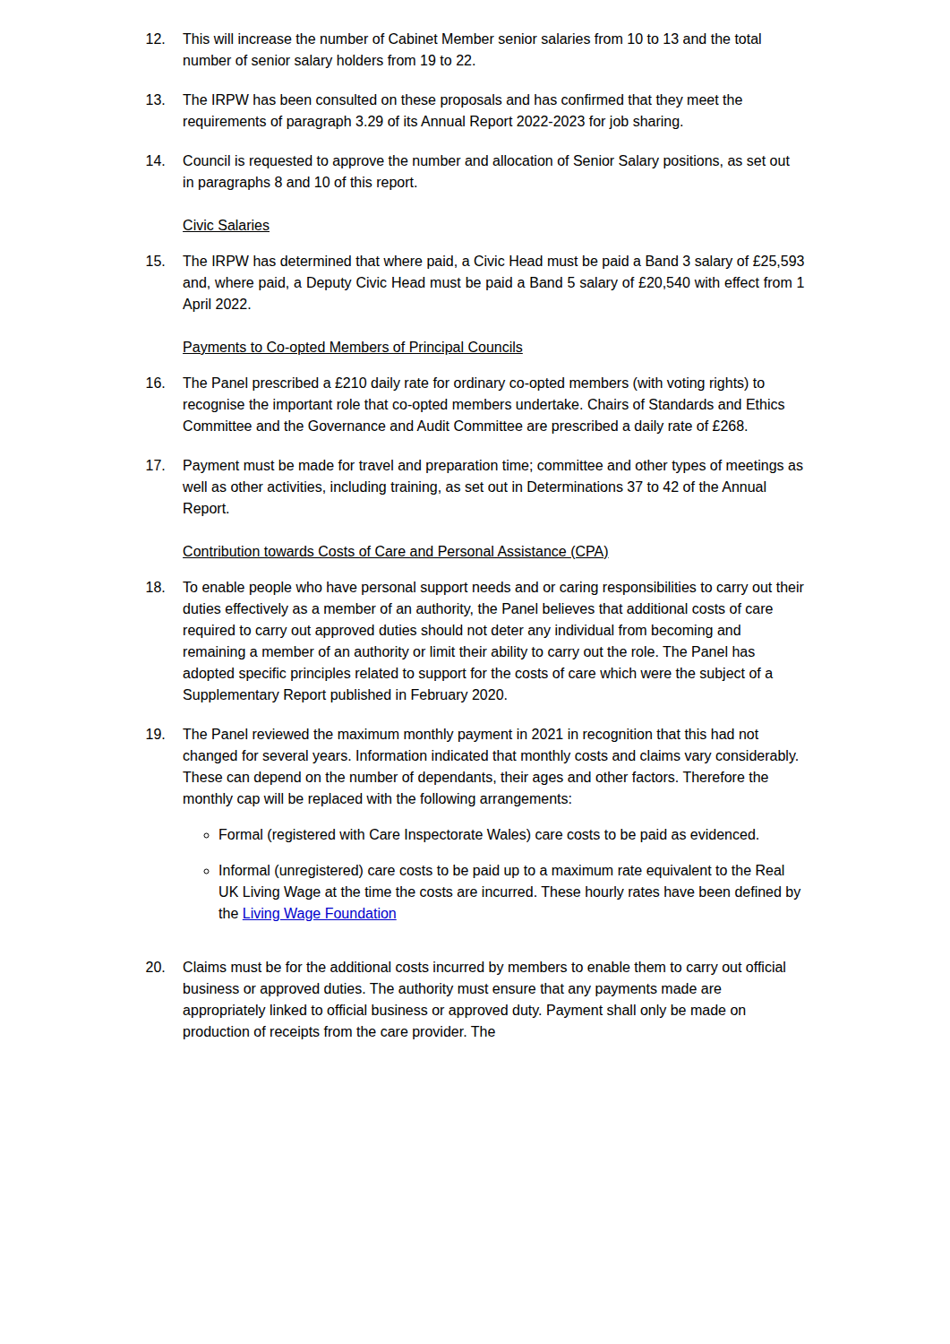12. This will increase the number of Cabinet Member senior salaries from 10 to 13 and the total number of senior salary holders from 19 to 22.
13. The IRPW has been consulted on these proposals and has confirmed that they meet the requirements of paragraph 3.29 of its Annual Report 2022-2023 for job sharing.
14. Council is requested to approve the number and allocation of Senior Salary positions, as set out in paragraphs 8 and 10 of this report.
Civic Salaries
15. The IRPW has determined that where paid, a Civic Head must be paid a Band 3 salary of £25,593 and, where paid, a Deputy Civic Head must be paid a Band 5 salary of £20,540 with effect from 1 April 2022.
Payments to Co-opted Members of Principal Councils
16. The Panel prescribed a £210 daily rate for ordinary co-opted members (with voting rights) to recognise the important role that co-opted members undertake. Chairs of Standards and Ethics Committee and the Governance and Audit Committee are prescribed a daily rate of £268.
17. Payment must be made for travel and preparation time; committee and other types of meetings as well as other activities, including training, as set out in Determinations 37 to 42 of the Annual Report.
Contribution towards Costs of Care and Personal Assistance (CPA)
18. To enable people who have personal support needs and or caring responsibilities to carry out their duties effectively as a member of an authority, the Panel believes that additional costs of care required to carry out approved duties should not deter any individual from becoming and remaining a member of an authority or limit their ability to carry out the role. The Panel has adopted specific principles related to support for the costs of care which were the subject of a Supplementary Report published in February 2020.
19. The Panel reviewed the maximum monthly payment in 2021 in recognition that this had not changed for several years. Information indicated that monthly costs and claims vary considerably. These can depend on the number of dependants, their ages and other factors. Therefore the monthly cap will be replaced with the following arrangements:
Formal (registered with Care Inspectorate Wales) care costs to be paid as evidenced.
Informal (unregistered) care costs to be paid up to a maximum rate equivalent to the Real UK Living Wage at the time the costs are incurred. These hourly rates have been defined by the Living Wage Foundation
20. Claims must be for the additional costs incurred by members to enable them to carry out official business or approved duties. The authority must ensure that any payments made are appropriately linked to official business or approved duty. Payment shall only be made on production of receipts from the care provider. The